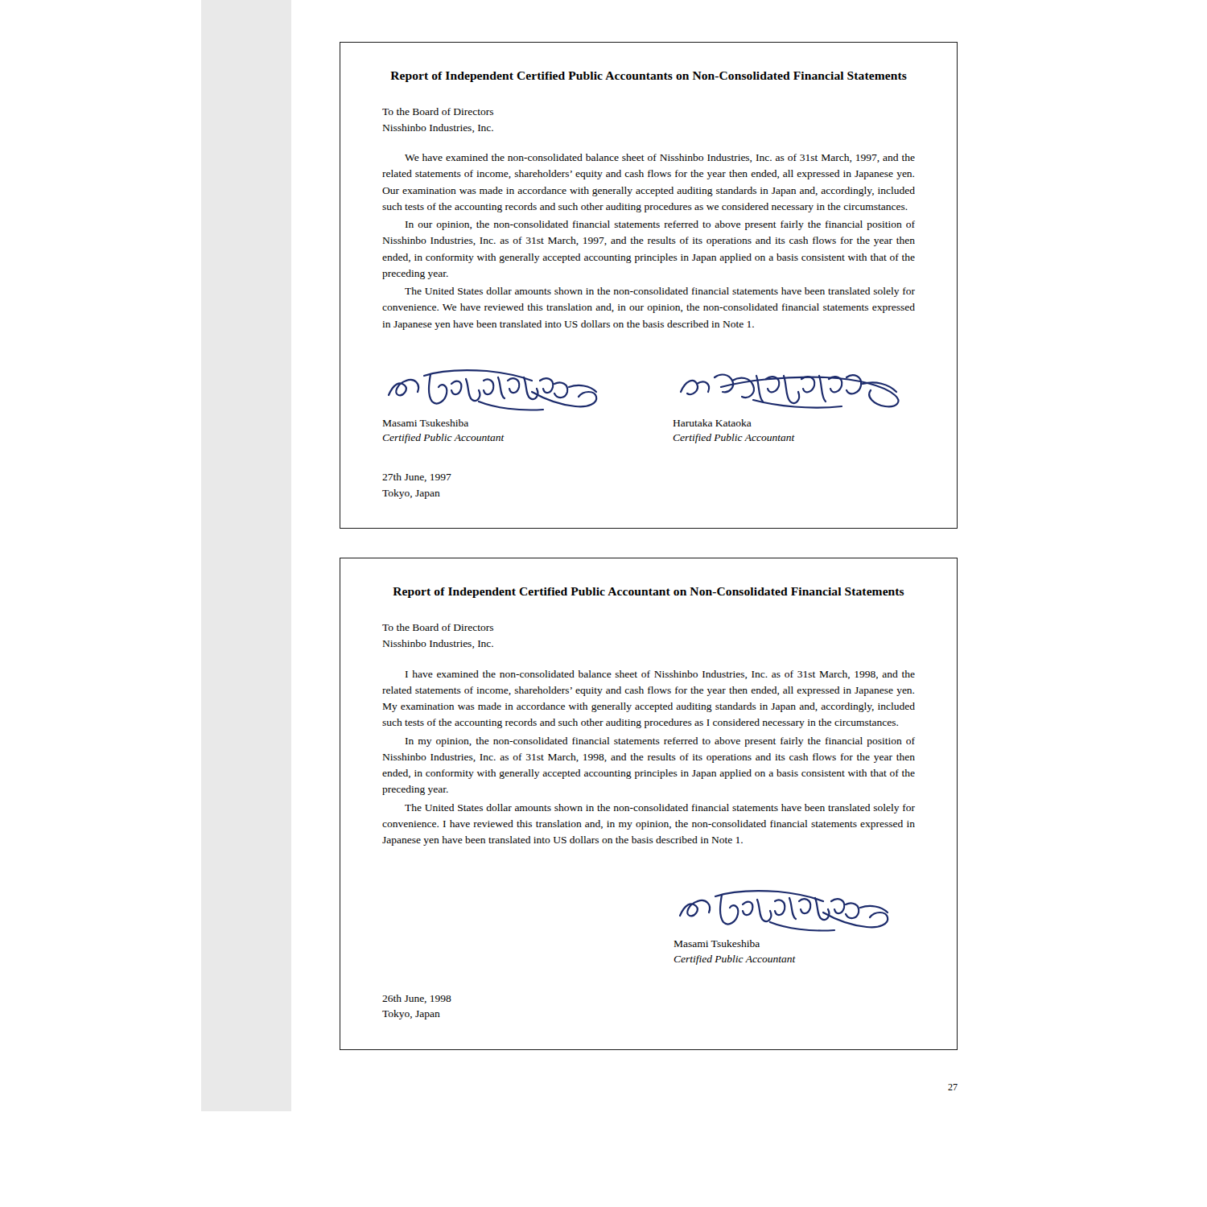Report of Independent Certified Public Accountants on Non-Consolidated Financial Statements
To the Board of Directors
Nisshinbo Industries, Inc.
We have examined the non-consolidated balance sheet of Nisshinbo Industries, Inc. as of 31st March, 1997, and the related statements of income, shareholders’ equity and cash flows for the year then ended, all expressed in Japanese yen. Our examination was made in accordance with generally accepted auditing standards in Japan and, accordingly, included such tests of the accounting records and such other auditing procedures as we considered necessary in the circumstances.
In our opinion, the non-consolidated financial statements referred to above present fairly the financial position of Nisshinbo Industries, Inc. as of 31st March, 1997, and the results of its operations and its cash flows for the year then ended, in conformity with generally accepted accounting principles in Japan applied on a basis consistent with that of the preceding year.
The United States dollar amounts shown in the non-consolidated financial statements have been translated solely for convenience. We have reviewed this translation and, in our opinion, the non-consolidated financial statements expressed in Japanese yen have been translated into US dollars on the basis described in Note 1.
Masami Tsukeshiba
Certified Public Accountant
Harutaka Kataoka
Certified Public Accountant
27th June, 1997
Tokyo, Japan
Report of Independent Certified Public Accountant on Non-Consolidated Financial Statements
To the Board of Directors
Nisshinbo Industries, Inc.
I have examined the non-consolidated balance sheet of Nisshinbo Industries, Inc. as of 31st March, 1998, and the related statements of income, shareholders’ equity and cash flows for the year then ended, all expressed in Japanese yen. My examination was made in accordance with generally accepted auditing standards in Japan and, accordingly, included such tests of the accounting records and such other auditing procedures as I considered necessary in the circumstances.
In my opinion, the non-consolidated financial statements referred to above present fairly the financial position of Nisshinbo Industries, Inc. as of 31st March, 1998, and the results of its operations and its cash flows for the year then ended, in conformity with generally accepted accounting principles in Japan applied on a basis consistent with that of the preceding year.
The United States dollar amounts shown in the non-consolidated financial statements have been translated solely for convenience. I have reviewed this translation and, in my opinion, the non-consolidated financial statements expressed in Japanese yen have been translated into US dollars on the basis described in Note 1.
Masami Tsukeshiba
Certified Public Accountant
26th June, 1998
Tokyo, Japan
27